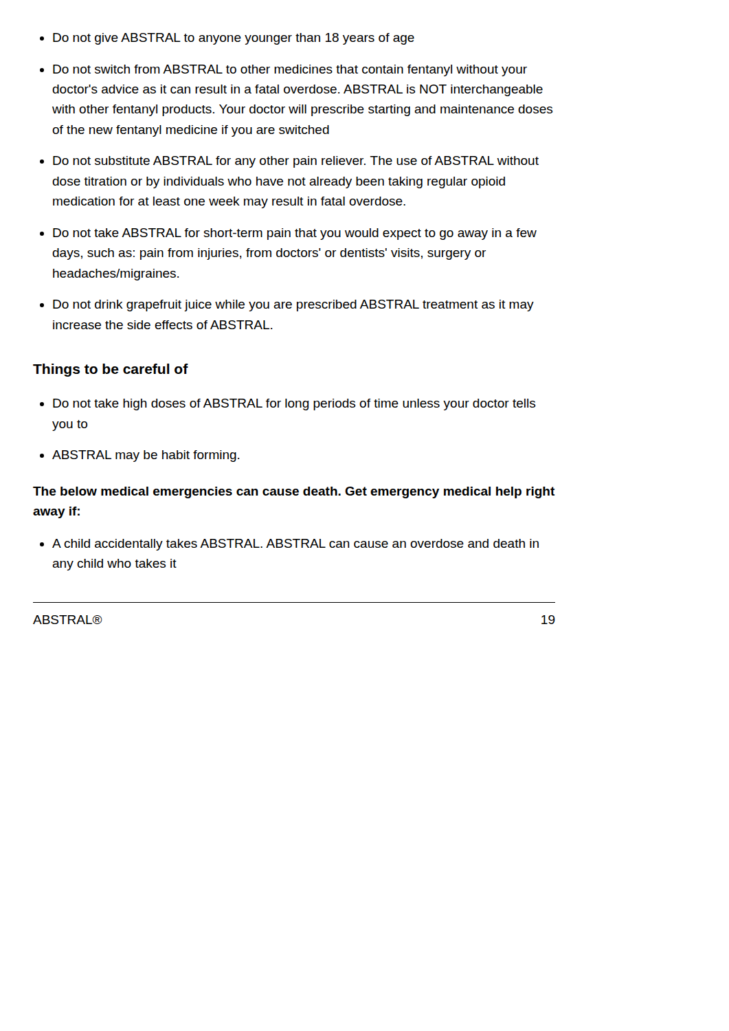Do not give ABSTRAL to anyone younger than 18 years of age
Do not switch from ABSTRAL to other medicines that contain fentanyl without your doctor's advice as it can result in a fatal overdose. ABSTRAL is NOT interchangeable with other fentanyl products. Your doctor will prescribe starting and maintenance doses of the new fentanyl medicine if you are switched
Do not substitute ABSTRAL for any other pain reliever. The use of ABSTRAL without dose titration or by individuals who have not already been taking regular opioid medication for at least one week may result in fatal overdose.
Do not take ABSTRAL for short-term pain that you would expect to go away in a few days, such as: pain from injuries, from doctors' or dentists' visits, surgery or headaches/migraines.
Do not drink grapefruit juice while you are prescribed ABSTRAL treatment as it may increase the side effects of ABSTRAL.
Things to be careful of
Do not take high doses of ABSTRAL for long periods of time unless your doctor tells you to
ABSTRAL may be habit forming.
The below medical emergencies can cause death. Get emergency medical help right away if:
A child accidentally takes ABSTRAL. ABSTRAL can cause an overdose and death in any child who takes it
ABSTRAL® 19